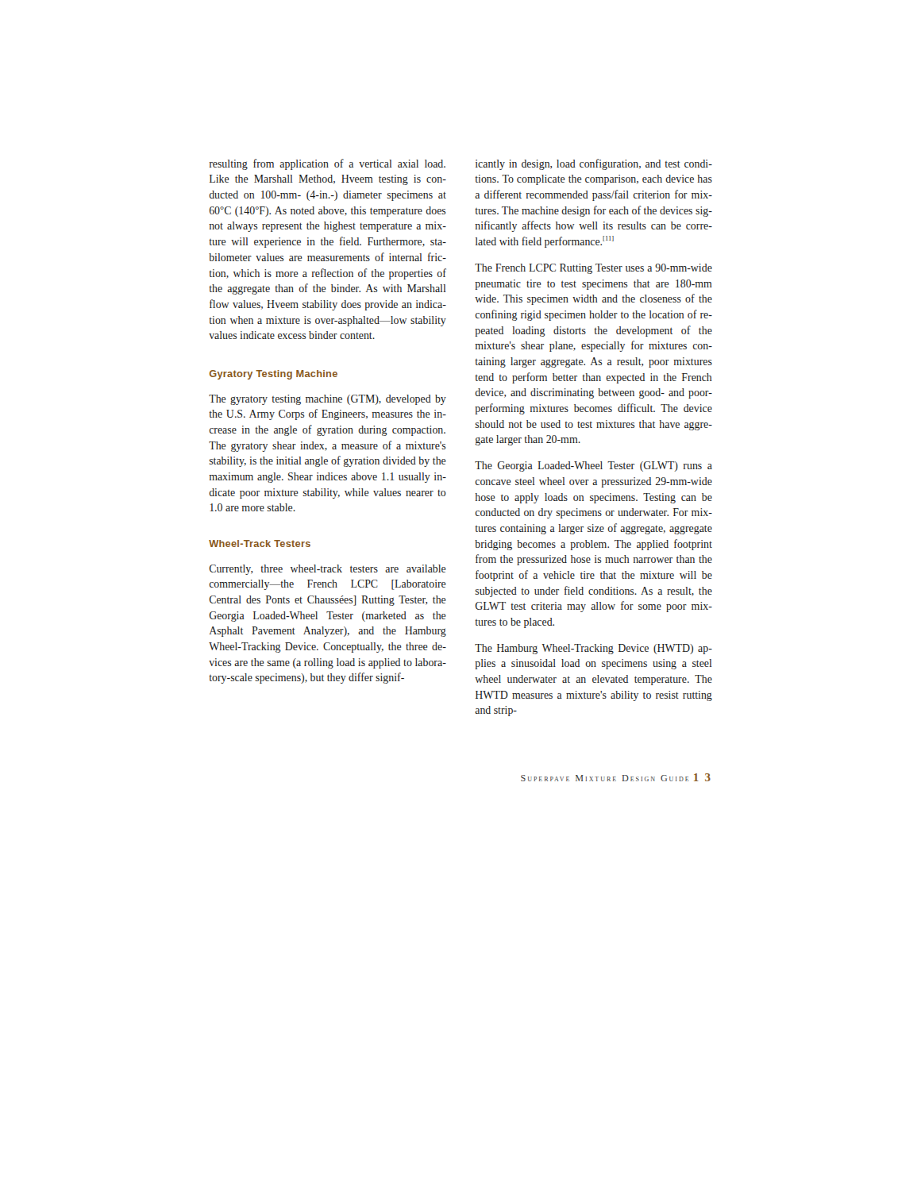resulting from application of a vertical axial load. Like the Marshall Method, Hveem testing is conducted on 100-mm- (4-in.-) diameter specimens at 60°C (140°F). As noted above, this temperature does not always represent the highest temperature a mixture will experience in the field. Furthermore, stabilometer values are measurements of internal friction, which is more a reflection of the properties of the aggregate than of the binder. As with Marshall flow values, Hveem stability does provide an indication when a mixture is over-asphalted—low stability values indicate excess binder content.
Gyratory Testing Machine
The gyratory testing machine (GTM), developed by the U.S. Army Corps of Engineers, measures the increase in the angle of gyration during compaction. The gyratory shear index, a measure of a mixture's stability, is the initial angle of gyration divided by the maximum angle. Shear indices above 1.1 usually indicate poor mixture stability, while values nearer to 1.0 are more stable.
Wheel-Track Testers
Currently, three wheel-track testers are available commercially—the French LCPC [Laboratoire Central des Ponts et Chaussées] Rutting Tester, the Georgia Loaded-Wheel Tester (marketed as the Asphalt Pavement Analyzer), and the Hamburg Wheel-Tracking Device. Conceptually, the three devices are the same (a rolling load is applied to laboratory-scale specimens), but they differ signif-
icantly in design, load configuration, and test conditions. To complicate the comparison, each device has a different recommended pass/fail criterion for mixtures. The machine design for each of the devices significantly affects how well its results can be correlated with field performance.[11]
The French LCPC Rutting Tester uses a 90-mm-wide pneumatic tire to test specimens that are 180-mm wide. This specimen width and the closeness of the confining rigid specimen holder to the location of repeated loading distorts the development of the mixture's shear plane, especially for mixtures containing larger aggregate. As a result, poor mixtures tend to perform better than expected in the French device, and discriminating between good- and poor-performing mixtures becomes difficult. The device should not be used to test mixtures that have aggregate larger than 20-mm.
The Georgia Loaded-Wheel Tester (GLWT) runs a concave steel wheel over a pressurized 29-mm-wide hose to apply loads on specimens. Testing can be conducted on dry specimens or underwater. For mixtures containing a larger size of aggregate, aggregate bridging becomes a problem. The applied footprint from the pressurized hose is much narrower than the footprint of a vehicle tire that the mixture will be subjected to under field conditions. As a result, the GLWT test criteria may allow for some poor mixtures to be placed.
The Hamburg Wheel-Tracking Device (HWTD) applies a sinusoidal load on specimens using a steel wheel underwater at an elevated temperature. The HWTD measures a mixture's ability to resist rutting and strip-
Superpave Mixture Design Guide1 3